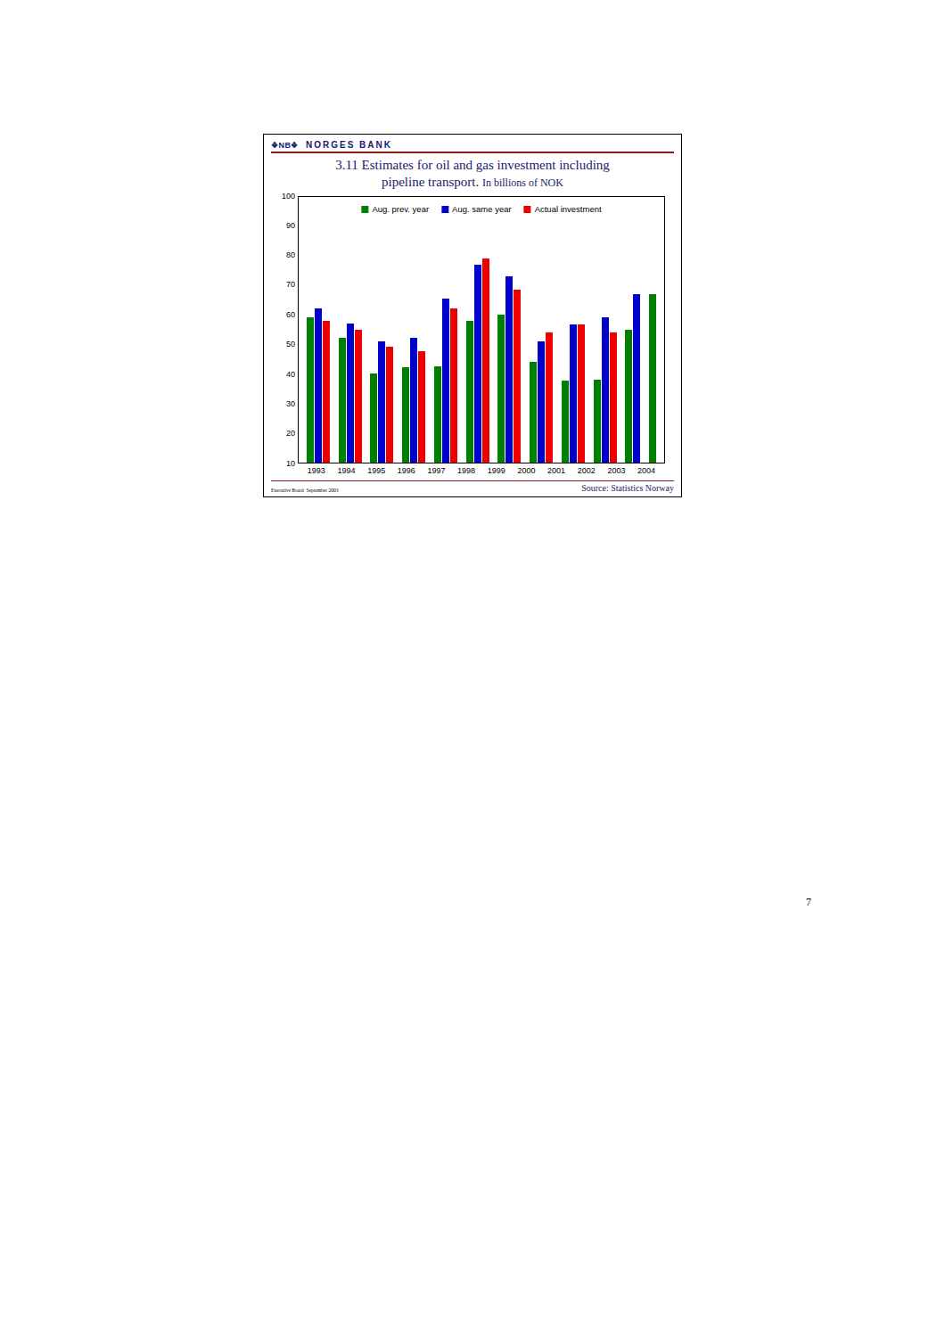❖NB❖ NORGES BANK
3.11 Estimates for oil and gas investment including
pipeline transport. In billions of NOK
100
90
80
70
60
50
40
30
20
10
Aug. prev. year Aug. same year Actual investment
1993 1994 1995 1996 1997 1998 1999 2000 2001 2002 2003 2004
Executive Board September 2003
Source: Statistics Norway
7